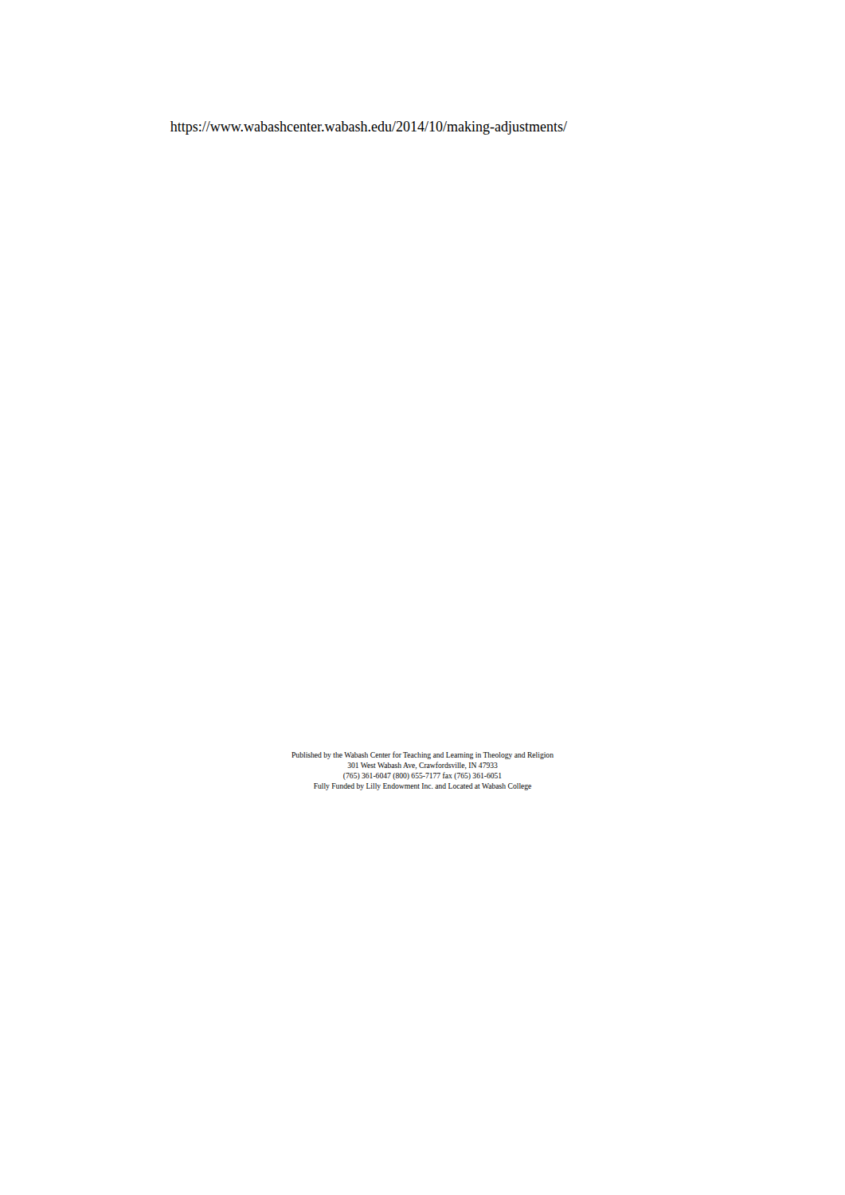https://www.wabashcenter.wabash.edu/2014/10/making-adjustments/
Published by the Wabash Center for Teaching and Learning in Theology and Religion
301 West Wabash Ave, Crawfordsville, IN 47933
(765) 361-6047 (800) 655-7177 fax (765) 361-6051
Fully Funded by Lilly Endowment Inc. and Located at Wabash College